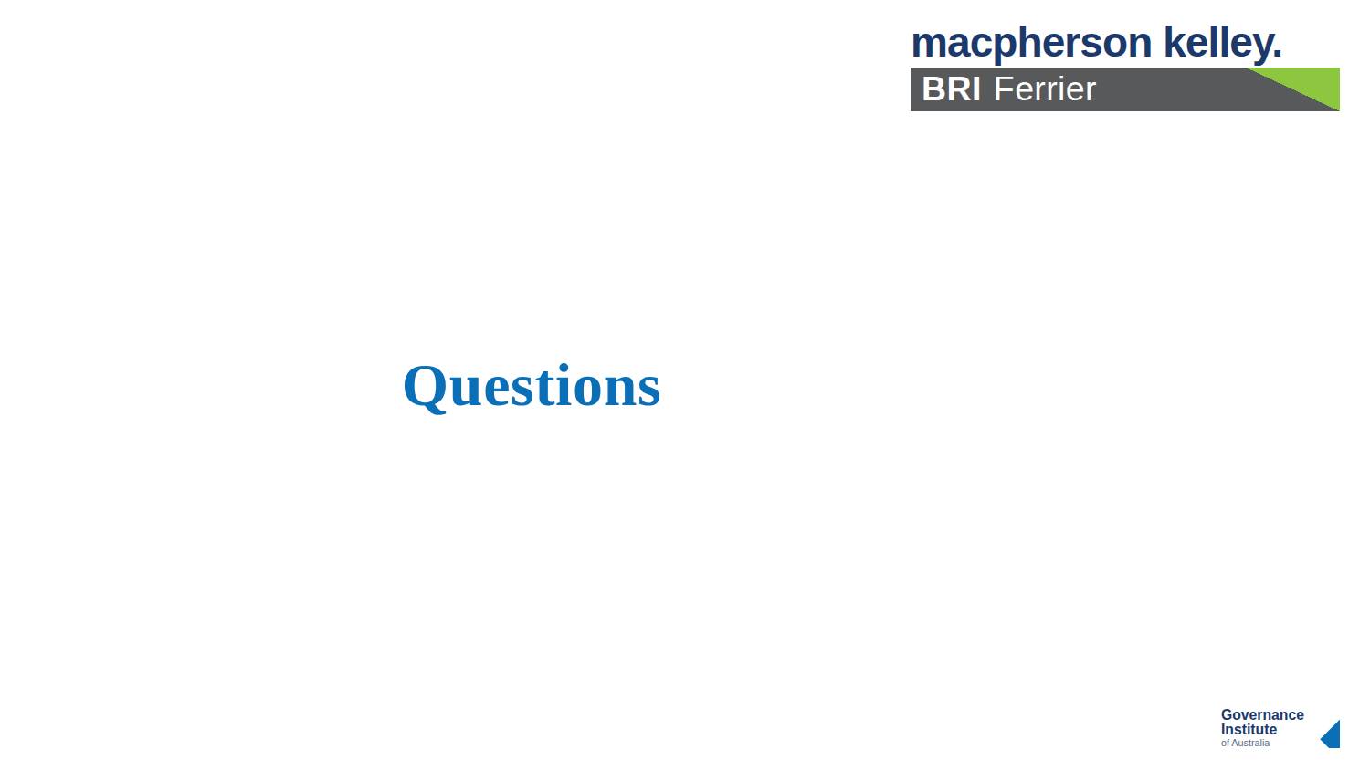macpherson kelley.
BRI Ferrier
Questions
Governance Institute of Australia